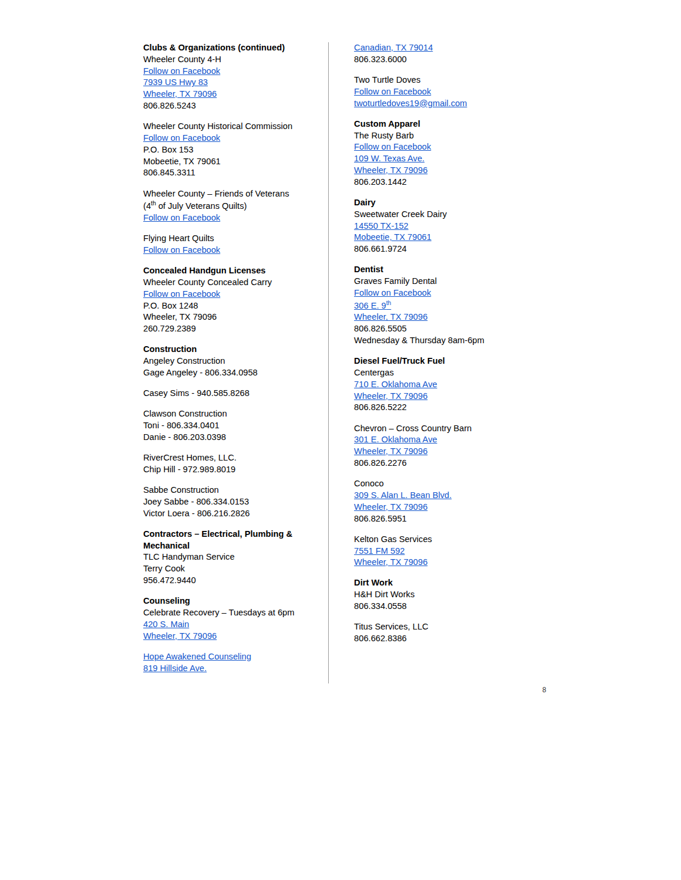Clubs & Organizations (continued) Wheeler County 4-H Follow on Facebook 7939 US Hwy 83 Wheeler, TX 79096 806.826.5243
Wheeler County Historical Commission Follow on Facebook P.O. Box 153 Mobeetie, TX 79061 806.845.3311
Wheeler County – Friends of Veterans (4th of July Veterans Quilts) Follow on Facebook
Flying Heart Quilts Follow on Facebook
Concealed Handgun Licenses Wheeler County Concealed Carry Follow on Facebook P.O. Box 1248 Wheeler, TX 79096 260.729.2389
Construction Angeley Construction Gage Angeley - 806.334.0958
Casey Sims - 940.585.8268
Clawson Construction Toni - 806.334.0401 Danie - 806.203.0398
RiverCrest Homes, LLC. Chip Hill - 972.989.8019
Sabbe Construction Joey Sabbe - 806.334.0153 Victor Loera - 806.216.2826
Contractors – Electrical, Plumbing & Mechanical TLC Handyman Service Terry Cook 956.472.9440
Counseling Celebrate Recovery – Tuesdays at 6pm 420 S. Main Wheeler, TX 79096
Hope Awakened Counseling 819 Hillside Ave.
Canadian, TX 79014 806.323.6000
Two Turtle Doves Follow on Facebook twoturtledoves19@gmail.com
Custom Apparel The Rusty Barb Follow on Facebook 109 W. Texas Ave. Wheeler, TX 79096 806.203.1442
Dairy Sweetwater Creek Dairy 14550 TX-152 Mobeetie, TX 79061 806.661.9724
Dentist Graves Family Dental Follow on Facebook 306 E. 9th Wheeler, TX 79096 806.826.5505 Wednesday & Thursday 8am-6pm
Diesel Fuel/Truck Fuel Centergas 710 E. Oklahoma Ave Wheeler, TX 79096 806.826.5222
Chevron – Cross Country Barn 301 E. Oklahoma Ave Wheeler, TX 79096 806.826.2276
Conoco 309 S. Alan L. Bean Blvd. Wheeler, TX 79096 806.826.5951
Kelton Gas Services 7551 FM 592 Wheeler, TX 79096
Dirt Work H&H Dirt Works 806.334.0558
Titus Services, LLC 806.662.8386
8